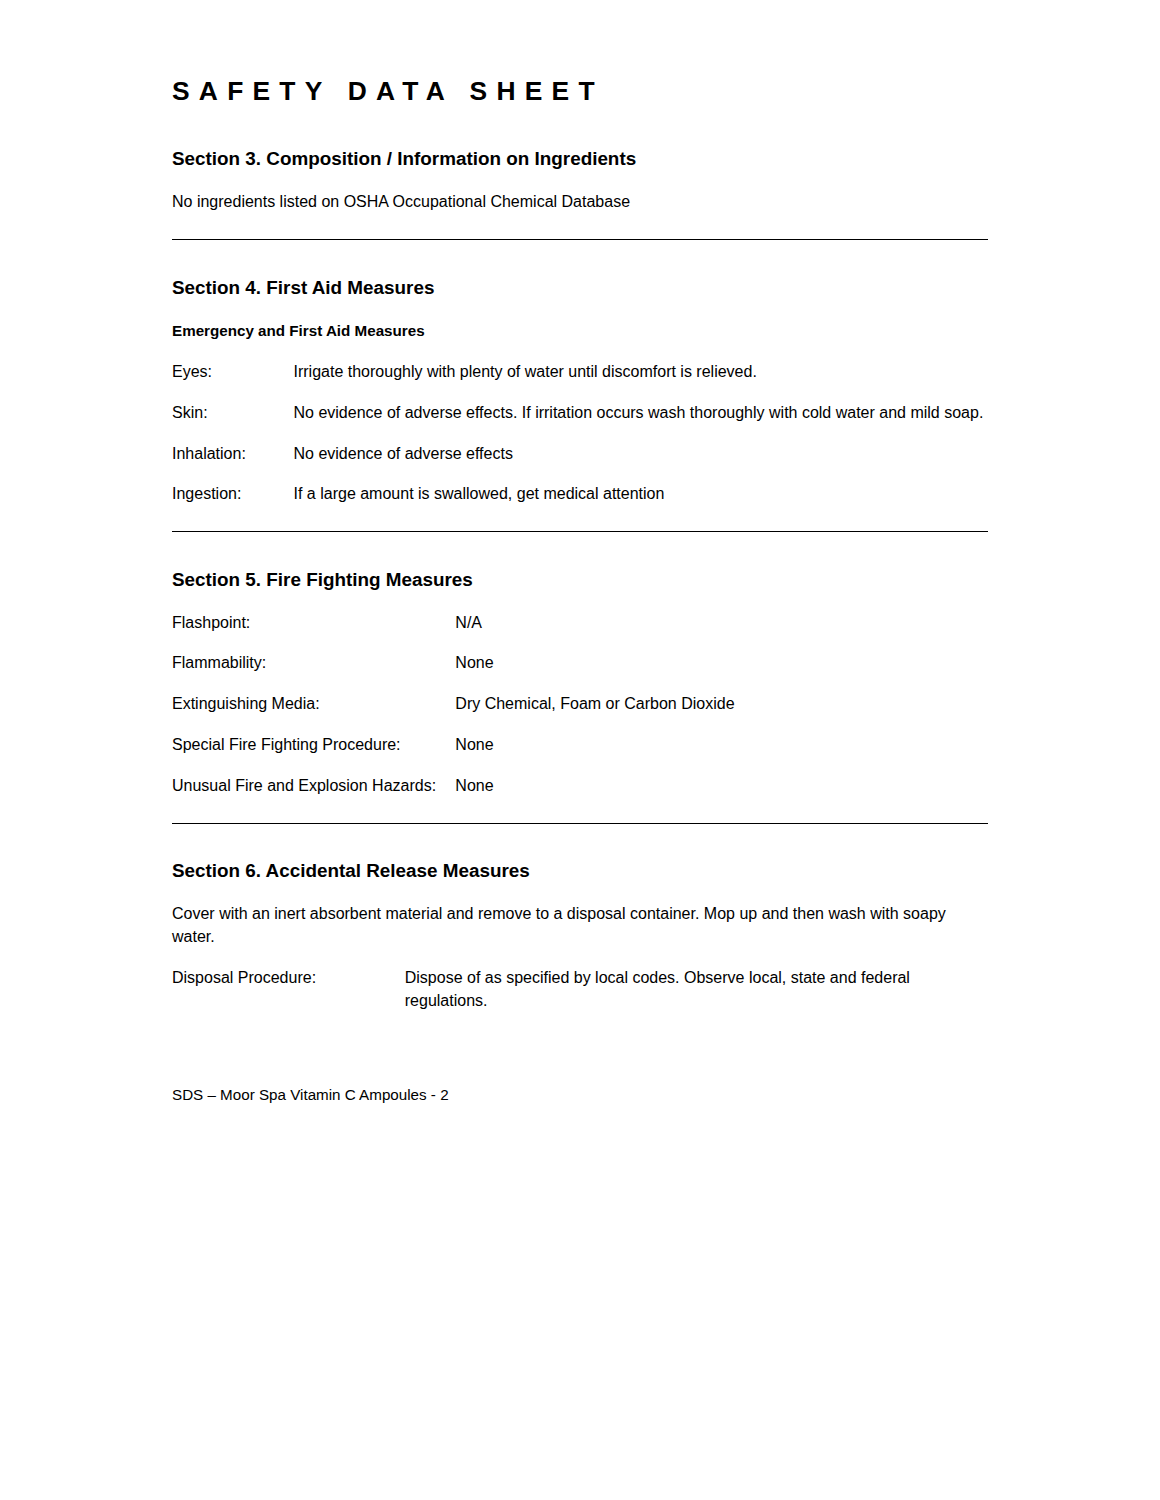SAFETY DATA SHEET
Section 3. Composition / Information on Ingredients
No ingredients listed on OSHA Occupational Chemical Database
Section 4. First Aid Measures
Emergency and First Aid Measures
| Eyes: | Irrigate thoroughly with plenty of water until discomfort is relieved. |
| Skin: | No evidence of adverse effects. If irritation occurs wash thoroughly with cold water and mild soap. |
| Inhalation: | No evidence of adverse effects |
| Ingestion: | If a large amount is swallowed, get medical attention |
Section 5. Fire Fighting Measures
| Flashpoint: | N/A |
| Flammability: | None |
| Extinguishing Media: | Dry Chemical, Foam or Carbon Dioxide |
| Special Fire Fighting Procedure: | None |
| Unusual Fire and Explosion Hazards: | None |
Section 6. Accidental Release Measures
Cover with an inert absorbent material and remove to a disposal container. Mop up and then wash with soapy water.
| Disposal Procedure: | Dispose of as specified by local codes. Observe local, state and federal regulations. |
SDS – Moor Spa Vitamin C Ampoules - 2